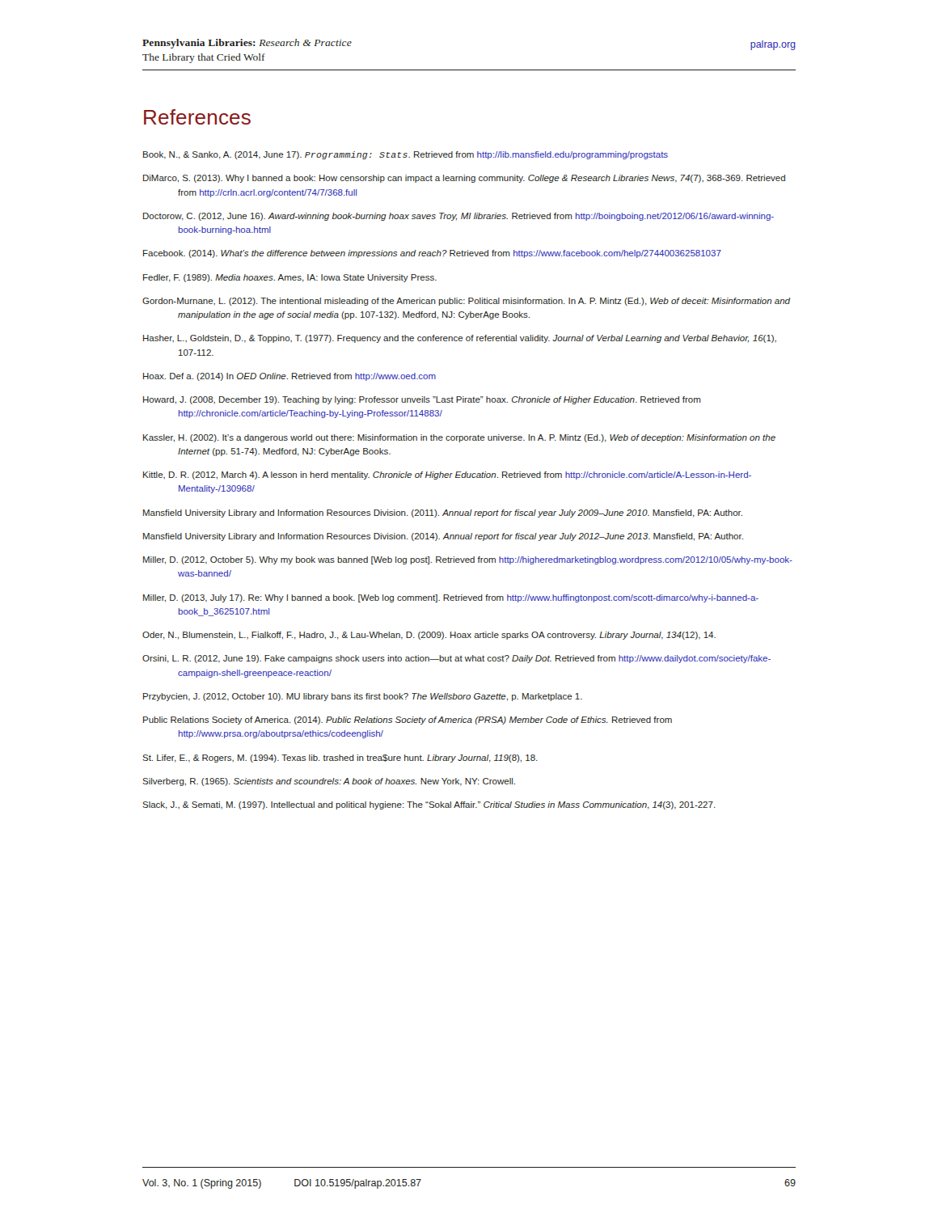Pennsylvania Libraries: Research & Practice
The Library that Cried Wolf
palrap.org
References
Book, N., & Sanko, A. (2014, June 17). Programming: Stats. Retrieved from http://lib.mansfield.edu/programming/progstats
DiMarco, S. (2013). Why I banned a book: How censorship can impact a learning community. College & Research Libraries News, 74(7), 368-369. Retrieved from http://crln.acrl.org/content/74/7/368.full
Doctorow, C. (2012, June 16). Award-winning book-burning hoax saves Troy, MI libraries. Retrieved from http://boingboing.net/2012/06/16/award-winning-book-burning-hoa.html
Facebook. (2014). What’s the difference between impressions and reach? Retrieved from https://www.facebook.com/help/274400362581037
Fedler, F. (1989). Media hoaxes. Ames, IA: Iowa State University Press.
Gordon-Murnane, L. (2012). The intentional misleading of the American public: Political misinformation. In A. P. Mintz (Ed.), Web of deceit: Misinformation and manipulation in the age of social media (pp. 107-132). Medford, NJ: CyberAge Books.
Hasher, L., Goldstein, D., & Toppino, T. (1977). Frequency and the conference of referential validity. Journal of Verbal Learning and Verbal Behavior, 16(1), 107-112.
Hoax. Def a. (2014) In OED Online. Retrieved from http://www.oed.com
Howard, J. (2008, December 19). Teaching by lying: Professor unveils ”Last Pirate” hoax. Chronicle of Higher Education. Retrieved from http://chronicle.com/article/Teaching-by-Lying-Professor/114883/
Kassler, H. (2002). It’s a dangerous world out there: Misinformation in the corporate universe. In A. P. Mintz (Ed.), Web of deception: Misinformation on the Internet (pp. 51-74). Medford, NJ: CyberAge Books.
Kittle, D. R. (2012, March 4). A lesson in herd mentality. Chronicle of Higher Education. Retrieved from http://chronicle.com/article/A-Lesson-in-Herd-Mentality-/130968/
Mansfield University Library and Information Resources Division. (2011). Annual report for fiscal year July 2009–June 2010. Mansfield, PA: Author.
Mansfield University Library and Information Resources Division. (2014). Annual report for fiscal year July 2012–June 2013. Mansfield, PA: Author.
Miller, D. (2012, October 5). Why my book was banned [Web log post]. Retrieved from http://higheredmarketingblog.wordpress.com/2012/10/05/why-my-book-was-banned/
Miller, D. (2013, July 17). Re: Why I banned a book. [Web log comment]. Retrieved from http://www.huffingtonpost.com/scott-dimarco/why-i-banned-a-book_b_3625107.html
Oder, N., Blumenstein, L., Fialkoff, F., Hadro, J., & Lau-Whelan, D. (2009). Hoax article sparks OA controversy. Library Journal, 134(12), 14.
Orsini, L. R. (2012, June 19). Fake campaigns shock users into action—but at what cost? Daily Dot. Retrieved from http://www.dailydot.com/society/fake-campaign-shell-greenpeace-reaction/
Przybycien, J. (2012, October 10). MU library bans its first book? The Wellsboro Gazette, p. Marketplace 1.
Public Relations Society of America. (2014). Public Relations Society of America (PRSA) Member Code of Ethics. Retrieved from http://www.prsa.org/aboutprsa/ethics/codeenglish/
St. Lifer, E., & Rogers, M. (1994). Texas lib. trashed in trea$ure hunt. Library Journal, 119(8), 18.
Silverberg, R. (1965). Scientists and scoundrels: A book of hoaxes. New York, NY: Crowell.
Slack, J., & Semati, M. (1997). Intellectual and political hygiene: The “Sokal Affair.” Critical Studies in Mass Communication, 14(3), 201-227.
Vol. 3, No. 1 (Spring 2015) DOI 10.5195/palrap.2015.87 69